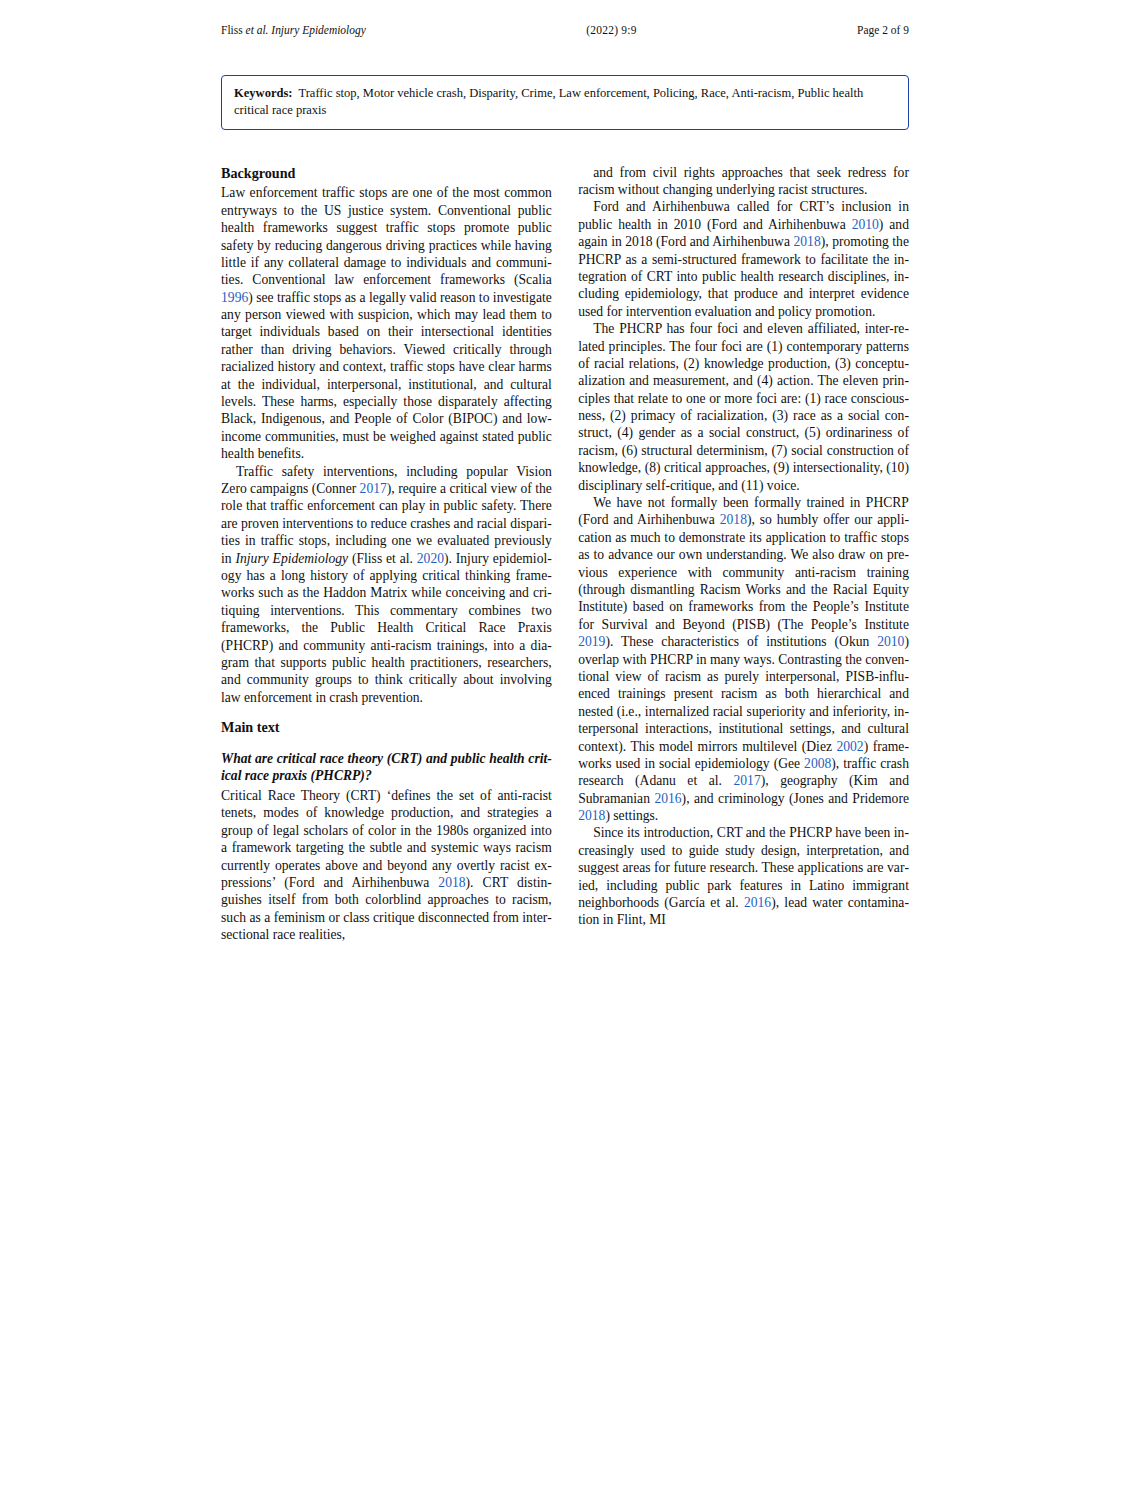Fliss et al. Injury Epidemiology
(2022) 9:9
Page 2 of 9
Keywords: Traffic stop, Motor vehicle crash, Disparity, Crime, Law enforcement, Policing, Race, Anti-racism, Public health critical race praxis
Background
Law enforcement traffic stops are one of the most common entryways to the US justice system. Conventional public health frameworks suggest traffic stops promote public safety by reducing dangerous driving practices while having little if any collateral damage to individuals and communities. Conventional law enforcement frameworks (Scalia 1996) see traffic stops as a legally valid reason to investigate any person viewed with suspicion, which may lead them to target individuals based on their intersectional identities rather than driving behaviors. Viewed critically through racialized history and context, traffic stops have clear harms at the individual, interpersonal, institutional, and cultural levels. These harms, especially those disparately affecting Black, Indigenous, and People of Color (BIPOC) and low-income communities, must be weighed against stated public health benefits.
Traffic safety interventions, including popular Vision Zero campaigns (Conner 2017), require a critical view of the role that traffic enforcement can play in public safety. There are proven interventions to reduce crashes and racial disparities in traffic stops, including one we evaluated previously in Injury Epidemiology (Fliss et al. 2020). Injury epidemiology has a long history of applying critical thinking frameworks such as the Haddon Matrix while conceiving and critiquing interventions. This commentary combines two frameworks, the Public Health Critical Race Praxis (PHCRP) and community anti-racism trainings, into a diagram that supports public health practitioners, researchers, and community groups to think critically about involving law enforcement in crash prevention.
Main text
What are critical race theory (CRT) and public health critical race praxis (PHCRP)?
Critical Race Theory (CRT) ‘defines the set of anti-racist tenets, modes of knowledge production, and strategies a group of legal scholars of color in the 1980s organized into a framework targeting the subtle and systemic ways racism currently operates above and beyond any overtly racist expressions’ (Ford and Airhihenbuwa 2018). CRT distinguishes itself from both colorblind approaches to racism, such as a feminism or class critique disconnected from intersectional race realities,
and from civil rights approaches that seek redress for racism without changing underlying racist structures.
Ford and Airhihenbuwa called for CRT’s inclusion in public health in 2010 (Ford and Airhihenbuwa 2010) and again in 2018 (Ford and Airhihenbuwa 2018), promoting the PHCRP as a semi-structured framework to facilitate the integration of CRT into public health research disciplines, including epidemiology, that produce and interpret evidence used for intervention evaluation and policy promotion.
The PHCRP has four foci and eleven affiliated, inter-related principles. The four foci are (1) contemporary patterns of racial relations, (2) knowledge production, (3) conceptualization and measurement, and (4) action. The eleven principles that relate to one or more foci are: (1) race consciousness, (2) primacy of racialization, (3) race as a social construct, (4) gender as a social construct, (5) ordinariness of racism, (6) structural determinism, (7) social construction of knowledge, (8) critical approaches, (9) intersectionality, (10) disciplinary self-critique, and (11) voice.
We have not formally been formally trained in PHCRP (Ford and Airhihenbuwa 2018), so humbly offer our application as much to demonstrate its application to traffic stops as to advance our own understanding. We also draw on previous experience with community anti-racism training (through dismantling Racism Works and the Racial Equity Institute) based on frameworks from the People’s Institute for Survival and Beyond (PISB) (The People’s Institute 2019). These characteristics of institutions (Okun 2010) overlap with PHCRP in many ways. Contrasting the conventional view of racism as purely interpersonal, PISB-influenced trainings present racism as both hierarchical and nested (i.e., internalized racial superiority and inferiority, interpersonal interactions, institutional settings, and cultural context). This model mirrors multilevel (Diez 2002) frameworks used in social epidemiology (Gee 2008), traffic crash research (Adanu et al. 2017), geography (Kim and Subramanian 2016), and criminology (Jones and Pridemore 2018) settings.
Since its introduction, CRT and the PHCRP have been increasingly used to guide study design, interpretation, and suggest areas for future research. These applications are varied, including public park features in Latino immigrant neighborhoods (García et al. 2016), lead water contamination in Flint, MI